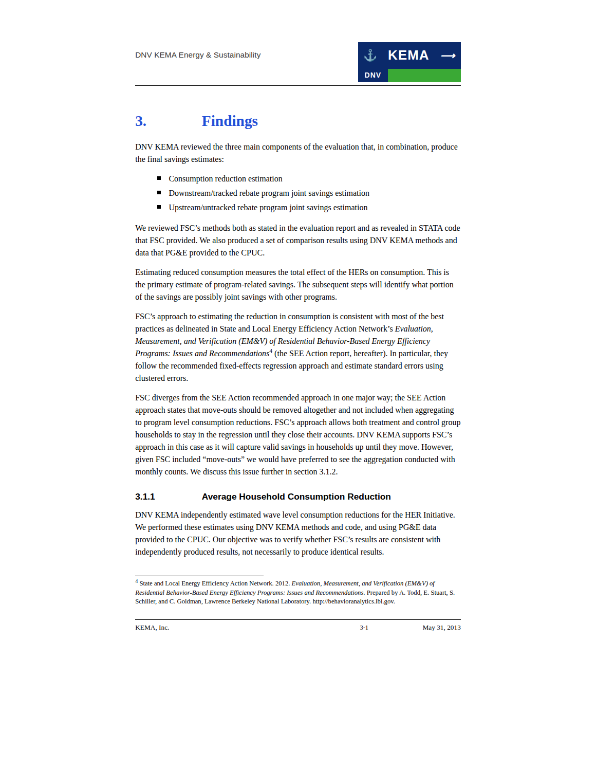DNV KEMA Energy & Sustainability
⚓ KEMA ⟶
DNV
3. Findings
DNV KEMA reviewed the three main components of the evaluation that, in combination, produce the final savings estimates:
Consumption reduction estimation
Downstream/tracked rebate program joint savings estimation
Upstream/untracked rebate program joint savings estimation
We reviewed FSC’s methods both as stated in the evaluation report and as revealed in STATA code that FSC provided. We also produced a set of comparison results using DNV KEMA methods and data that PG&E provided to the CPUC.
Estimating reduced consumption measures the total effect of the HERs on consumption. This is the primary estimate of program-related savings. The subsequent steps will identify what portion of the savings are possibly joint savings with other programs.
FSC’s approach to estimating the reduction in consumption is consistent with most of the best practices as delineated in State and Local Energy Efficiency Action Network’s Evaluation, Measurement, and Verification (EM&V) of Residential Behavior-Based Energy Efficiency Programs: Issues and Recommendations4 (the SEE Action report, hereafter). In particular, they follow the recommended fixed-effects regression approach and estimate standard errors using clustered errors.
FSC diverges from the SEE Action recommended approach in one major way; the SEE Action approach states that move-outs should be removed altogether and not included when aggregating to program level consumption reductions. FSC’s approach allows both treatment and control group households to stay in the regression until they close their accounts. DNV KEMA supports FSC’s approach in this case as it will capture valid savings in households up until they move. However, given FSC included “move-outs” we would have preferred to see the aggregation conducted with monthly counts. We discuss this issue further in section 3.1.2.
3.1.1 Average Household Consumption Reduction
DNV KEMA independently estimated wave level consumption reductions for the HER Initiative. We performed these estimates using DNV KEMA methods and code, and using PG&E data provided to the CPUC. Our objective was to verify whether FSC’s results are consistent with independently produced results, not necessarily to produce identical results.
4 State and Local Energy Efficiency Action Network. 2012. Evaluation, Measurement, and Verification (EM&V) of Residential Behavior-Based Energy Efficiency Programs: Issues and Recommendations. Prepared by A. Todd, E. Stuart, S. Schiller, and C. Goldman, Lawrence Berkeley National Laboratory. http://behavioranalytics.lbl.gov.
KEMA, Inc.
3-1
May 31, 2013